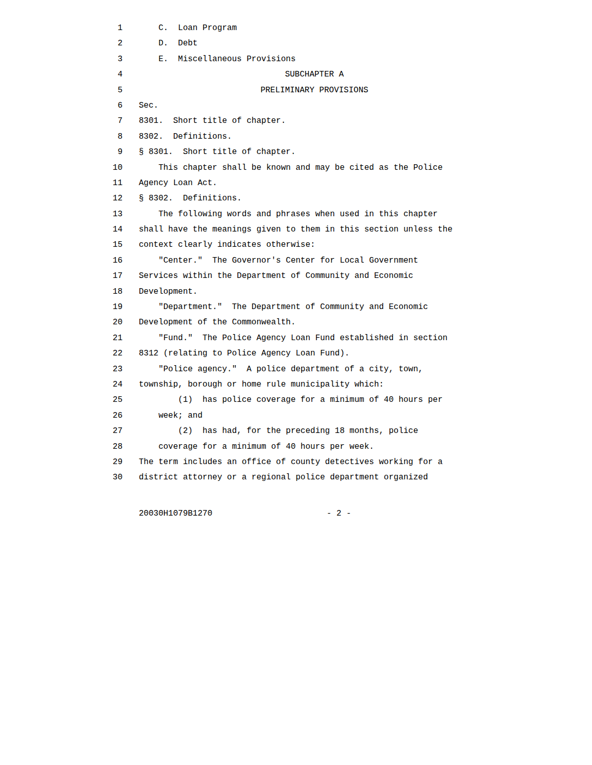C. Loan Program
D. Debt
E. Miscellaneous Provisions
SUBCHAPTER A
PRELIMINARY PROVISIONS
Sec.
8301. Short title of chapter.
8302. Definitions.
§ 8301. Short title of chapter.
This chapter shall be known and may be cited as the Police
Agency Loan Act.
§ 8302. Definitions.
The following words and phrases when used in this chapter
shall have the meanings given to them in this section unless the
context clearly indicates otherwise:
"Center." The Governor's Center for Local Government
Services within the Department of Community and Economic
Development.
"Department." The Department of Community and Economic
Development of the Commonwealth.
"Fund." The Police Agency Loan Fund established in section
8312 (relating to Police Agency Loan Fund).
"Police agency." A police department of a city, town,
township, borough or home rule municipality which:
(1) has police coverage for a minimum of 40 hours per
week; and
(2) has had, for the preceding 18 months, police
coverage for a minimum of 40 hours per week.
The term includes an office of county detectives working for a
district attorney or a regional police department organized
20030H1079B1270- 2 -